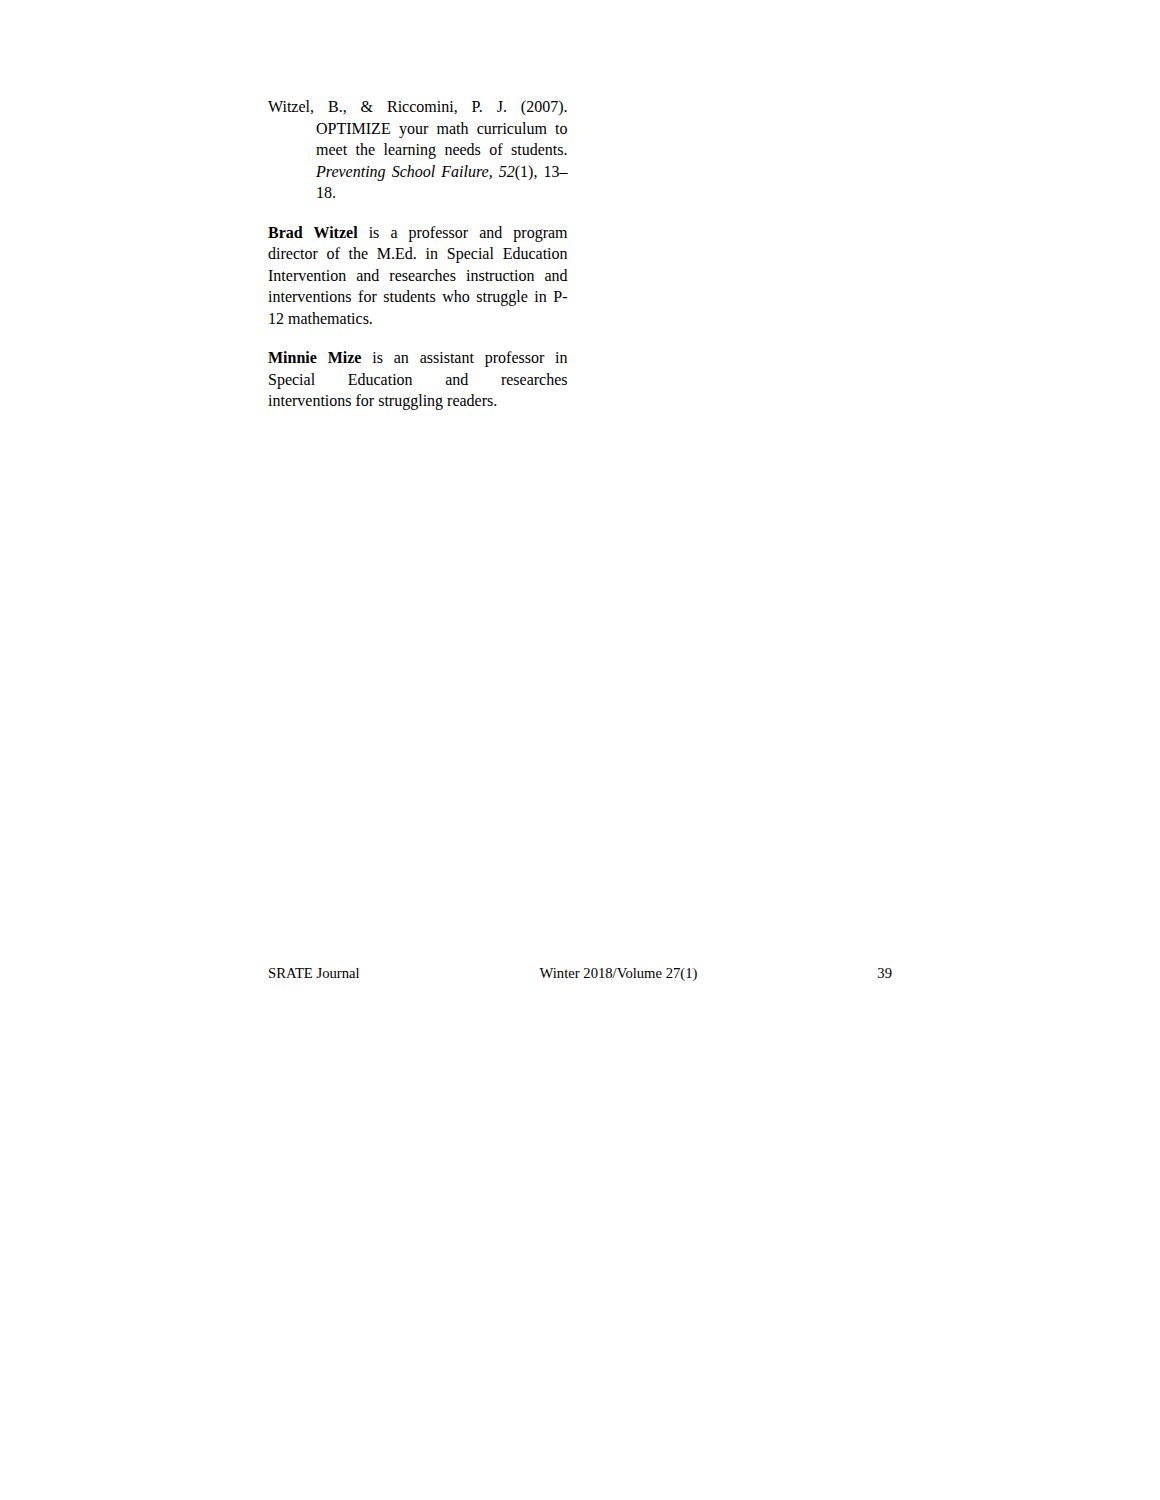Witzel, B., & Riccomini, P. J. (2007). OPTIMIZE your math curriculum to meet the learning needs of students. Preventing School Failure, 52(1), 13–18.
Brad Witzel is a professor and program director of the M.Ed. in Special Education Intervention and researches instruction and interventions for students who struggle in P-12 mathematics.
Minnie Mize is an assistant professor in Special Education and researches interventions for struggling readers.
SRATE Journal Winter 2018/Volume 27(1) 39